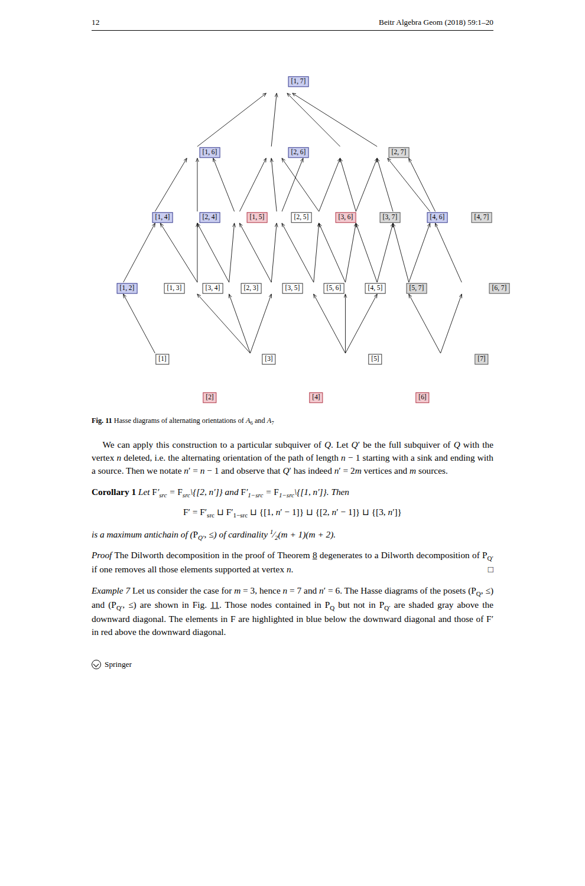12 Beitr Algebra Geom (2018) 59:1–20
[1, 7]
[1, 6]
[2, 6]
[2, 7]
[1, 4]
[2, 4]
[1, 5]
[2, 5]
[3, 6]
[3, 7]
[4, 6]
[4, 7]
[1, 2]
[1, 3]
[3, 4]
[2, 3]
[3, 5]
[5, 6]
[4, 5]
[5, 7]
[6, 7]
[1]
[3]
[5]
[7]
[2]
[4]
[6]
Fig. 11 Hasse diagrams of alternating orientations of A6 and A7
We can apply this construction to a particular subquiver of Q. Let Q′ be the full subquiver of Q with the vertex n deleted, i.e. the alternating orientation of the path of length n − 1 starting with a sink and ending with a source. Then we notate n′ = n − 1 and observe that Q′ has indeed n′ = 2m vertices and m sources.
Corollary 1 Let F′src = Fsrc\{[2, n′]} and F′1−src = F1−src\{[1, n′]}. Then
F′ = F′src ⊔ F′1−src ⊔ {[1, n′ − 1]} ⊔ {[2, n′ − 1]} ⊔ {[3, n′]}
is a maximum antichain of (PQ′, ≤) of cardinality 1⁄2(m + 1)(m + 2).
Proof The Dilworth decomposition in the proof of Theorem 8 degenerates to a Dilworth decomposition of PQ′ if one removes all those elements supported at vertex n. □
Example 7 Let us consider the case for m = 3, hence n = 7 and n′ = 6. The Hasse diagrams of the posets (PQ, ≤) and (PQ′, ≤) are shown in Fig. 11. Those nodes contained in PQ but not in PQ′ are shaded gray above the downward diagonal. The elements in F are highlighted in blue below the downward diagonal and those of F′ in red above the downward diagonal.
Springer